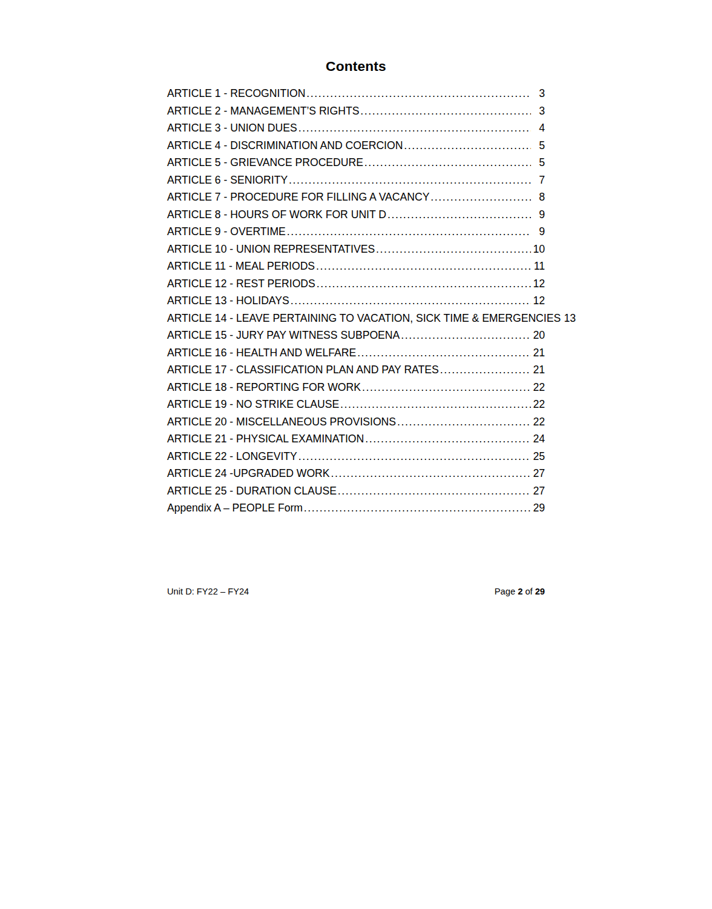Contents
ARTICLE 1 - RECOGNITION.................................................................................................. 3
ARTICLE 2 - MANAGEMENT’S RIGHTS..................................................................... 3
ARTICLE 3 - UNION DUES......................................................................................... 4
ARTICLE 4 - DISCRIMINATION AND COERCION......................................................... 5
ARTICLE 5 - GRIEVANCE PROCEDURE....................................................................... 5
ARTICLE 6 - SENIORITY........................................................................................... 7
ARTICLE 7 - PROCEDURE FOR FILLING A VACANCY.................................................. 8
ARTICLE 8 - HOURS OF WORK FOR UNIT D............................................................ 9
ARTICLE 9 - OVERTIME........................................................................................... 9
ARTICLE 10 - UNION REPRESENTATIVES............................................................... 10
ARTICLE 11 - MEAL PERIODS.................................................................................. 11
ARTICLE 12 - REST PERIODS................................................................................... 12
ARTICLE 13 - HOLIDAYS.......................................................................................... 12
ARTICLE 14 - LEAVE PERTAINING TO VACATION, SICK TIME & EMERGENCIES........ 13
ARTICLE 15 - JURY PAY WITNESS SUBPOENA.......................................................... 20
ARTICLE 16 - HEALTH AND WELFARE..................................................................... 21
ARTICLE 17 - CLASSIFICATION PLAN AND PAY RATES............................................. 21
ARTICLE 18 - REPORTING FOR WORK..................................................................... 22
ARTICLE 19 - NO STRIKE CLAUSE........................................................................... 22
ARTICLE 20 - MISCELLANEOUS PROVISIONS.......................................................... 22
ARTICLE 21 - PHYSICAL EXAMINATION.................................................................. 24
ARTICLE 22 - LONGEVITY....................................................................................... 25
ARTICLE 24 -UPGRADED WORK............................................................................ 27
ARTICLE 25 - DURATION CLAUSE.......................................................................... 27
Appendix A – PEOPLE Form.................................................................................. 29
Unit D: FY22 – FY24
Page 2 of 29